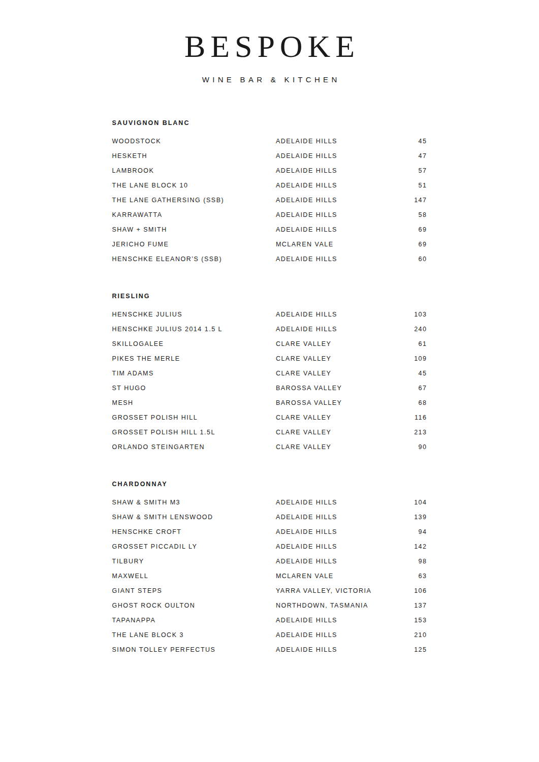BESPOKE
WINE BAR & KITCHEN
Sauvignon Blanc
| Woodstock | Adelaide Hills | 45 |
| Hesketh | Adelaide Hills | 47 |
| Lambrook | Adelaide Hills | 57 |
| The Lane Block 10 | Adelaide Hills | 51 |
| The Lane Gathersing (SSB) | Adelaide Hills | 147 |
| Karrawatta | Adelaide Hills | 58 |
| Shaw + Smith | Adelaide Hills | 69 |
| Jericho Fume | McLaren Vale | 69 |
| Henschke Eleanor’s (SSB) | Adelaide Hills | 60 |
Riesling
| Henschke Julius | Adelaide Hills | 103 |
| Henschke Julius 2014 1.5 L | Adelaide Hills | 240 |
| Skillogalee | Clare Valley | 61 |
| Pikes The Merle | Clare Valley | 109 |
| Tim Adams | Clare Valley | 45 |
| St Hugo | Barossa Valley | 67 |
| Mesh | Barossa Valley | 68 |
| Grosset Polish Hill | Clare Valley | 116 |
| Grosset Polish Hill 1.5L | Clare Valley | 213 |
| Orlando Steingarten | Clare Valley | 90 |
Chardonnay
| Shaw & Smith M3 | Adelaide Hills | 104 |
| Shaw & Smith Lenswood | Adelaide Hills | 139 |
| Henschke Croft | Adelaide Hills | 94 |
| Grosset Piccadil ly | Adelaide Hills | 142 |
| Tilbury | Adelaide Hills | 98 |
| Maxwell | McLaren Vale | 63 |
| Giant Steps | Yarra Valley, Victoria | 106 |
| Ghost Rock Oulton | Northdown, Tasmania | 137 |
| Tapanappa | Adelaide Hills | 153 |
| The Lane Block 3 | Adelaide Hills | 210 |
| Simon Tolley Perfectus | Adelaide Hills | 125 |